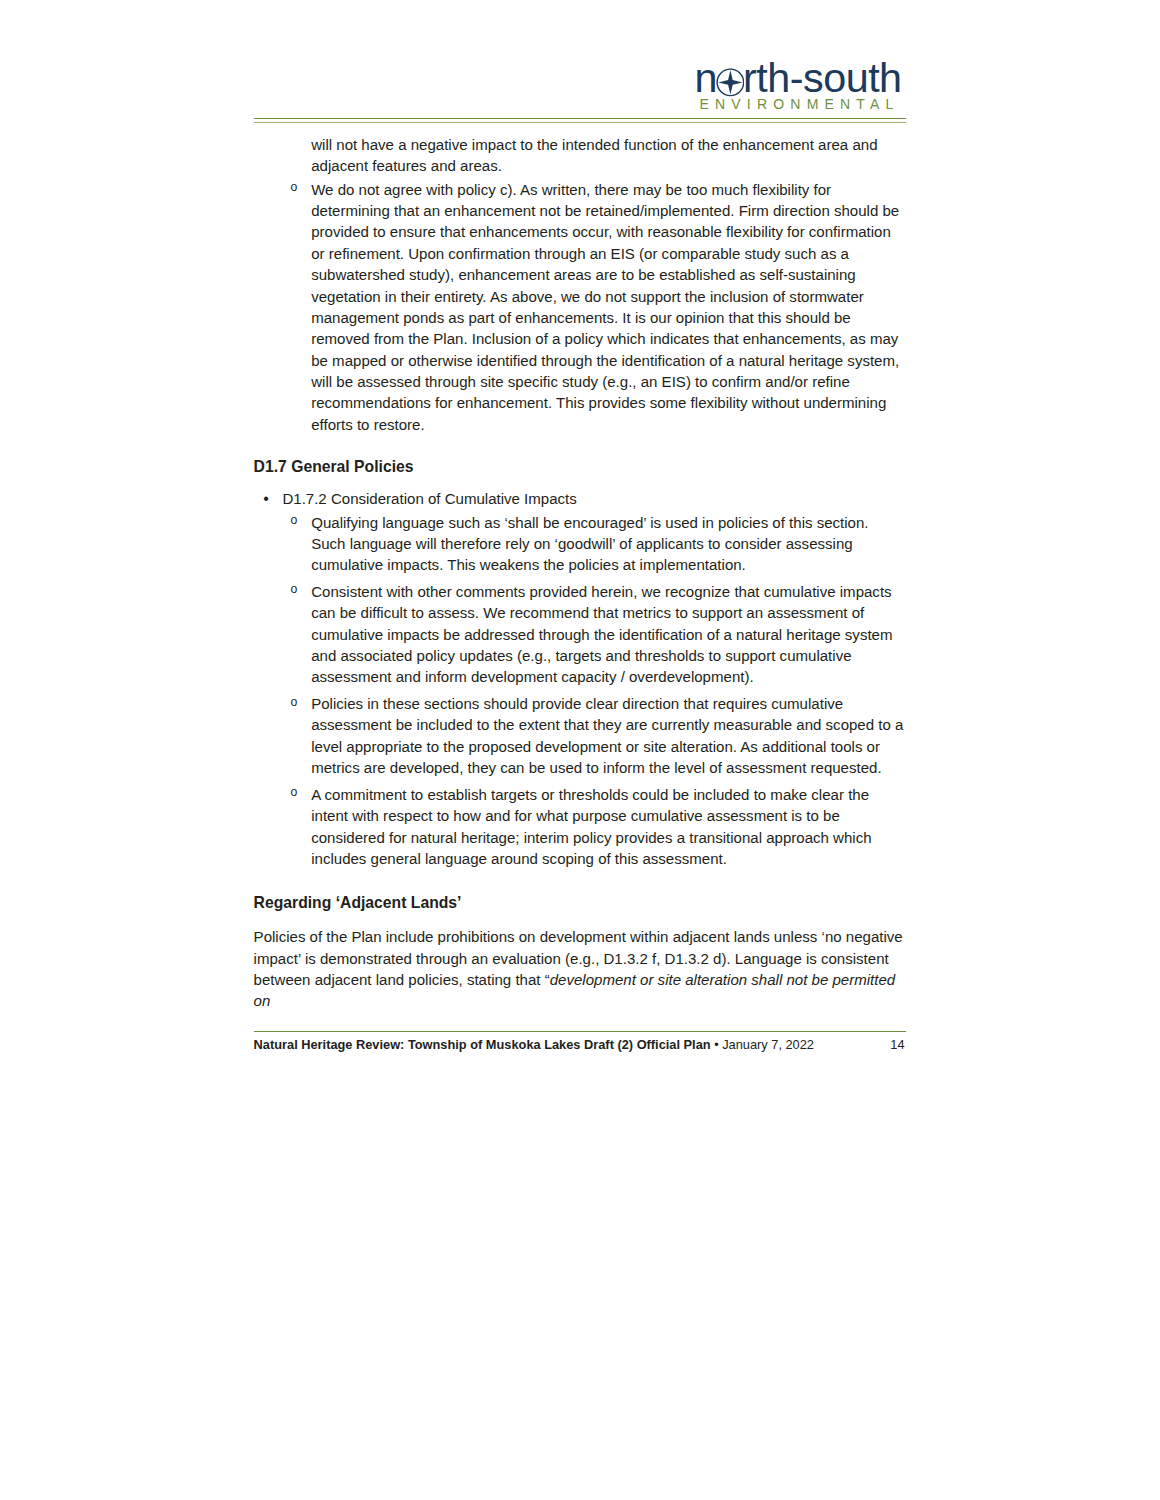n rth-south
ENVIRONMENTAL
will not have a negative impact to the intended function of the enhancement area and adjacent features and areas.
We do not agree with policy c). As written, there may be too much flexibility for determining that an enhancement not be retained/implemented. Firm direction should be provided to ensure that enhancements occur, with reasonable flexibility for confirmation or refinement. Upon confirmation through an EIS (or comparable study such as a subwatershed study), enhancement areas are to be established as self-sustaining vegetation in their entirety. As above, we do not support the inclusion of stormwater management ponds as part of enhancements. It is our opinion that this should be removed from the Plan. Inclusion of a policy which indicates that enhancements, as may be mapped or otherwise identified through the identification of a natural heritage system, will be assessed through site specific study (e.g., an EIS) to confirm and/or refine recommendations for enhancement. This provides some flexibility without undermining efforts to restore.
D1.7 General Policies
D1.7.2 Consideration of Cumulative Impacts
Qualifying language such as ‘shall be encouraged’ is used in policies of this section. Such language will therefore rely on ‘goodwill’ of applicants to consider assessing cumulative impacts. This weakens the policies at implementation.
Consistent with other comments provided herein, we recognize that cumulative impacts can be difficult to assess. We recommend that metrics to support an assessment of cumulative impacts be addressed through the identification of a natural heritage system and associated policy updates (e.g., targets and thresholds to support cumulative assessment and inform development capacity / overdevelopment).
Policies in these sections should provide clear direction that requires cumulative assessment be included to the extent that they are currently measurable and scoped to a level appropriate to the proposed development or site alteration. As additional tools or metrics are developed, they can be used to inform the level of assessment requested.
A commitment to establish targets or thresholds could be included to make clear the intent with respect to how and for what purpose cumulative assessment is to be considered for natural heritage; interim policy provides a transitional approach which includes general language around scoping of this assessment.
Regarding ‘Adjacent Lands’
Policies of the Plan include prohibitions on development within adjacent lands unless ‘no negative impact’ is demonstrated through an evaluation (e.g., D1.3.2 f, D1.3.2 d). Language is consistent between adjacent land policies, stating that “development or site alteration shall not be permitted on
Natural Heritage Review: Township of Muskoka Lakes Draft (2) Official Plan • January 7, 2022
14